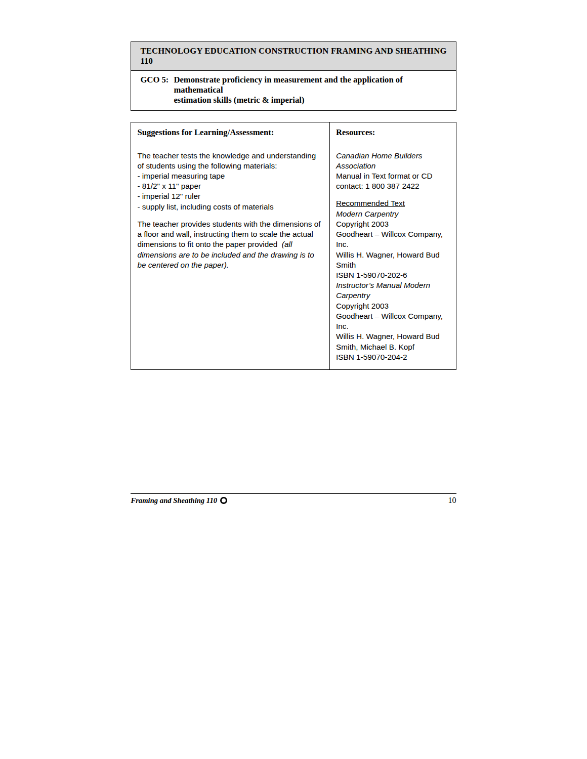TECHNOLOGY EDUCATION CONSTRUCTION FRAMING AND SHEATHING 110
GCO 5:
Demonstrate proficiency in measurement and the application of mathematical estimation skills (metric & imperial)
| Suggestions for Learning/Assessment: The teacher tests the knowledge and understanding of students using the following materials: - imperial measuring tape - 81/2" x 11" paper - imperial 12" ruler - supply list, including costs of materials The teacher provides students with the dimensions of a floor and wall, instructing them to scale the actual dimensions to fit onto the paper provided (all dimensions are to be included and the drawing is to be centered on the paper). | Resources: Canadian Home Builders Association Manual in Text format or CD contact: 1 800 387 2422 Recommended Text Modern Carpentry Copyright 2003 Goodheart – Willcox Company, Inc. Willis H. Wagner, Howard Bud Smith ISBN 1-59070-202-6 Instructor’s Manual Modern Carpentry Copyright 2003 Goodheart – Willcox Company, Inc. Willis H. Wagner, Howard Bud Smith, Michael B. Kopf ISBN 1-59070-204-2 |
Framing and Sheathing 110
10